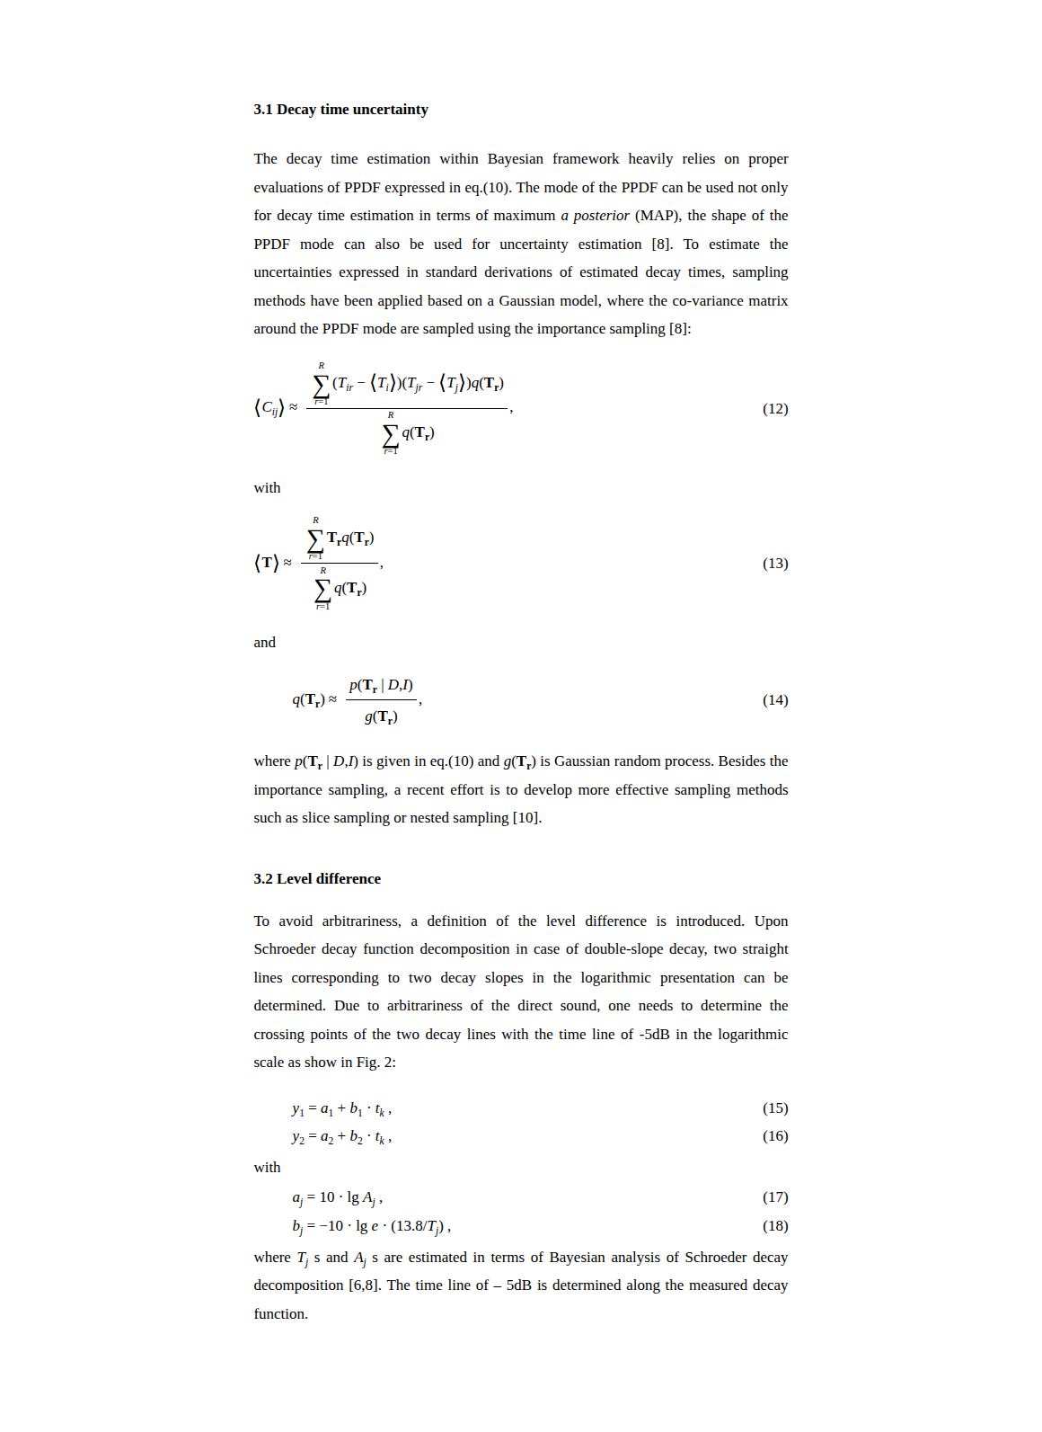3.1 Decay time uncertainty
The decay time estimation within Bayesian framework heavily relies on proper evaluations of PPDF expressed in eq.(10). The mode of the PPDF can be used not only for decay time estimation in terms of maximum a posterior (MAP), the shape of the PPDF mode can also be used for uncertainty estimation [8]. To estimate the uncertainties expressed in standard derivations of estimated decay times, sampling methods have been applied based on a Gaussian model, where the co-variance matrix around the PPDF mode are sampled using the importance sampling [8]:
| ⟨ C ij ⟩ ≈ R ∑ r =1 ( T ir − ⟨ T i ⟩ )( T jr − ⟨ T j ⟩ ) q ( T r ) R ∑ r =1 q ( T r ) , | (12) |
with
| ⟨ T ⟩ ≈ R ∑ r =1 T r q ( T r ) R ∑ r =1 q ( T r ) , | (13) |
and
| q ( T r ) ≈ p ( T r / D , I ) g ( T r ) , | (14) |
where p(Tr | D,I) is given in eq.(10) and g(Tr) is Gaussian random process. Besides the importance sampling, a recent effort is to develop more effective sampling methods such as slice sampling or nested sampling [10].
3.2 Level difference
To avoid arbitrariness, a definition of the level difference is introduced. Upon Schroeder decay function decomposition in case of double-slope decay, two straight lines corresponding to two decay slopes in the logarithmic presentation can be determined. Due to arbitrariness of the direct sound, one needs to determine the crossing points of the two decay lines with the time line of -5dB in the logarithmic scale as show in Fig. 2:
| y 1 = a 1 + b 1 · t k , | (15) |
| y 2 = a 2 + b 2 · t k , | (16) |
with
| a j = 10 · lg A j , | (17) |
| b j = −10 · lg e · (13.8/ T j ) , | (18) |
where Tj s and Aj s are estimated in terms of Bayesian analysis of Schroeder decay decomposition [6,8]. The time line of – 5dB is determined along the measured decay function.